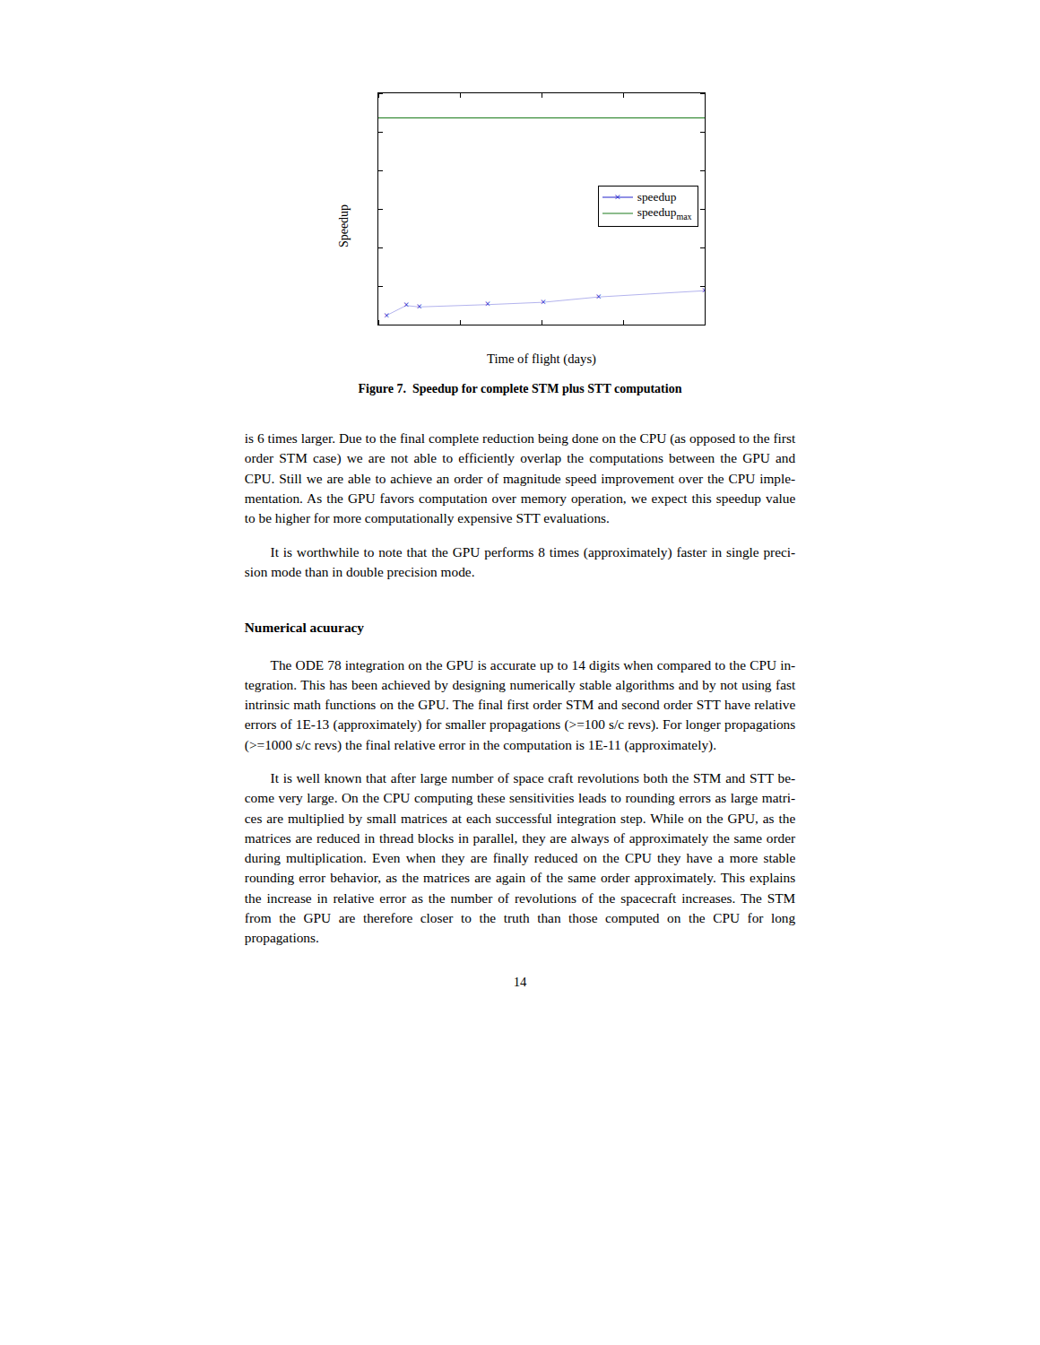Speedup
40
35
30
25
20
15
10
0
50
100
150
200
×
×
×
×
×
×
×
× speedup
speedupmax
Time of flight (days)
Figure 7. Speedup for complete STM plus STT computation
is 6 times larger. Due to the final complete reduction being done on the CPU (as opposed to the first order STM case) we are not able to efficiently overlap the computations between the GPU and CPU. Still we are able to achieve an order of magnitude speed improvement over the CPU implementation. As the GPU favors computation over memory operation, we expect this speedup value to be higher for more computationally expensive STT evaluations.
It is worthwhile to note that the GPU performs 8 times (approximately) faster in single precision mode than in double precision mode.
Numerical acuuracy
The ODE 78 integration on the GPU is accurate up to 14 digits when compared to the CPU integration. This has been achieved by designing numerically stable algorithms and by not using fast intrinsic math functions on the GPU. The final first order STM and second order STT have relative errors of 1E-13 (approximately) for smaller propagations (>=100 s/c revs). For longer propagations (>=1000 s/c revs) the final relative error in the computation is 1E-11 (approximately).
It is well known that after large number of space craft revolutions both the STM and STT become very large. On the CPU computing these sensitivities leads to rounding errors as large matrices are multiplied by small matrices at each successful integration step. While on the GPU, as the matrices are reduced in thread blocks in parallel, they are always of approximately the same order during multiplication. Even when they are finally reduced on the CPU they have a more stable rounding error behavior, as the matrices are again of the same order approximately. This explains the increase in relative error as the number of revolutions of the spacecraft increases. The STM from the GPU are therefore closer to the truth than those computed on the CPU for long propagations.
14